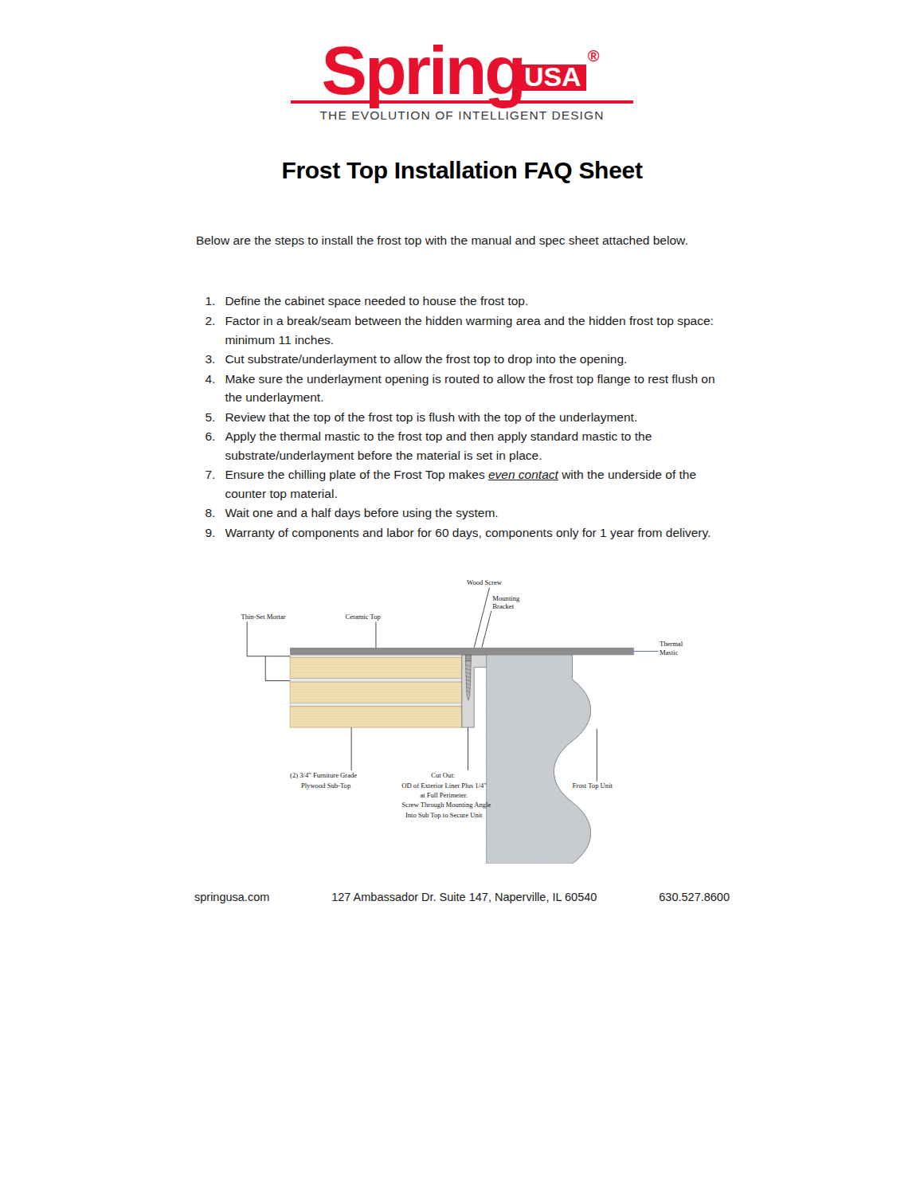Spring USA®
The Evolution of Intelligent Design
Frost Top Installation FAQ Sheet
Below are the steps to install the frost top with the manual and spec sheet attached below.
Define the cabinet space needed to house the frost top.
Factor in a break/seam between the hidden warming area and the hidden frost top space: minimum 11 inches.
Cut substrate/underlayment to allow the frost top to drop into the opening.
Make sure the underlayment opening is routed to allow the frost top flange to rest flush on the underlayment.
Review that the top of the frost top is flush with the top of the underlayment.
Apply the thermal mastic to the frost top and then apply standard mastic to the substrate/underlayment before the material is set in place.
Ensure the chilling plate of the Frost Top makes even contact with the underside of the counter top material.
Wait one and a half days before using the system.
Warranty of components and labor for 60 days, components only for 1 year from delivery.
Wood Screw Mounting Bracket Thin-Set Mortar Ceramic Top Thermal Mastic (2) 3/4" Furniture Grade Plywood Sub-Top Cut Out: OD of Exterior Liner Plus 1/4" at Full Perimeter. Screw Through Mounting Angle Into Sub Top to Secure Unit Frost Top Unit
springusa.com
127 Ambassador Dr. Suite 147, Naperville, IL 60540
630.527.8600